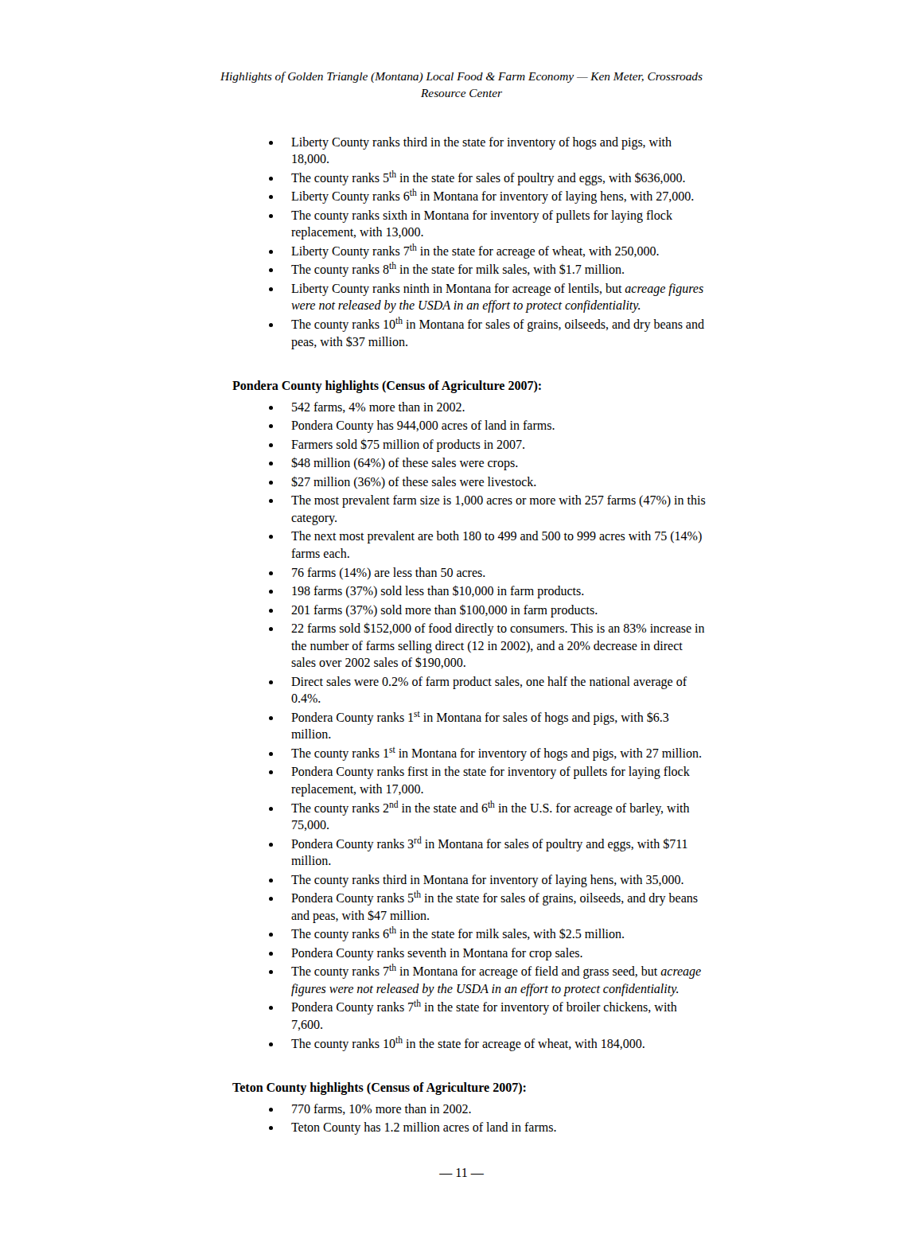Highlights of Golden Triangle (Montana) Local Food & Farm Economy — Ken Meter, Crossroads Resource Center
Liberty County ranks third in the state for inventory of hogs and pigs, with 18,000.
The county ranks 5th in the state for sales of poultry and eggs, with $636,000.
Liberty County ranks 6th in Montana for inventory of laying hens, with 27,000.
The county ranks sixth in Montana for inventory of pullets for laying flock replacement, with 13,000.
Liberty County ranks 7th in the state for acreage of wheat, with 250,000.
The county ranks 8th in the state for milk sales, with $1.7 million.
Liberty County ranks ninth in Montana for acreage of lentils, but acreage figures were not released by the USDA in an effort to protect confidentiality.
The county ranks 10th in Montana for sales of grains, oilseeds, and dry beans and peas, with $37 million.
Pondera County highlights (Census of Agriculture 2007):
542 farms, 4% more than in 2002.
Pondera County has 944,000 acres of land in farms.
Farmers sold $75 million of products in 2007.
$48 million (64%) of these sales were crops.
$27 million (36%) of these sales were livestock.
The most prevalent farm size is 1,000 acres or more with 257 farms (47%) in this category.
The next most prevalent are both 180 to 499 and 500 to 999 acres with 75 (14%) farms each.
76 farms (14%) are less than 50 acres.
198 farms (37%) sold less than $10,000 in farm products.
201 farms (37%) sold more than $100,000 in farm products.
22 farms sold $152,000 of food directly to consumers. This is an 83% increase in the number of farms selling direct (12 in 2002), and a 20% decrease in direct sales over 2002 sales of $190,000.
Direct sales were 0.2% of farm product sales, one half the national average of 0.4%.
Pondera County ranks 1st in Montana for sales of hogs and pigs, with $6.3 million.
The county ranks 1st in Montana for inventory of hogs and pigs, with 27 million.
Pondera County ranks first in the state for inventory of pullets for laying flock replacement, with 17,000.
The county ranks 2nd in the state and 6th in the U.S. for acreage of barley, with 75,000.
Pondera County ranks 3rd in Montana for sales of poultry and eggs, with $711 million.
The county ranks third in Montana for inventory of laying hens, with 35,000.
Pondera County ranks 5th in the state for sales of grains, oilseeds, and dry beans and peas, with $47 million.
The county ranks 6th in the state for milk sales, with $2.5 million.
Pondera County ranks seventh in Montana for crop sales.
The county ranks 7th in Montana for acreage of field and grass seed, but acreage figures were not released by the USDA in an effort to protect confidentiality.
Pondera County ranks 7th in the state for inventory of broiler chickens, with 7,600.
The county ranks 10th in the state for acreage of wheat, with 184,000.
Teton County highlights (Census of Agriculture 2007):
770 farms, 10% more than in 2002.
Teton County has 1.2 million acres of land in farms.
— 11 —